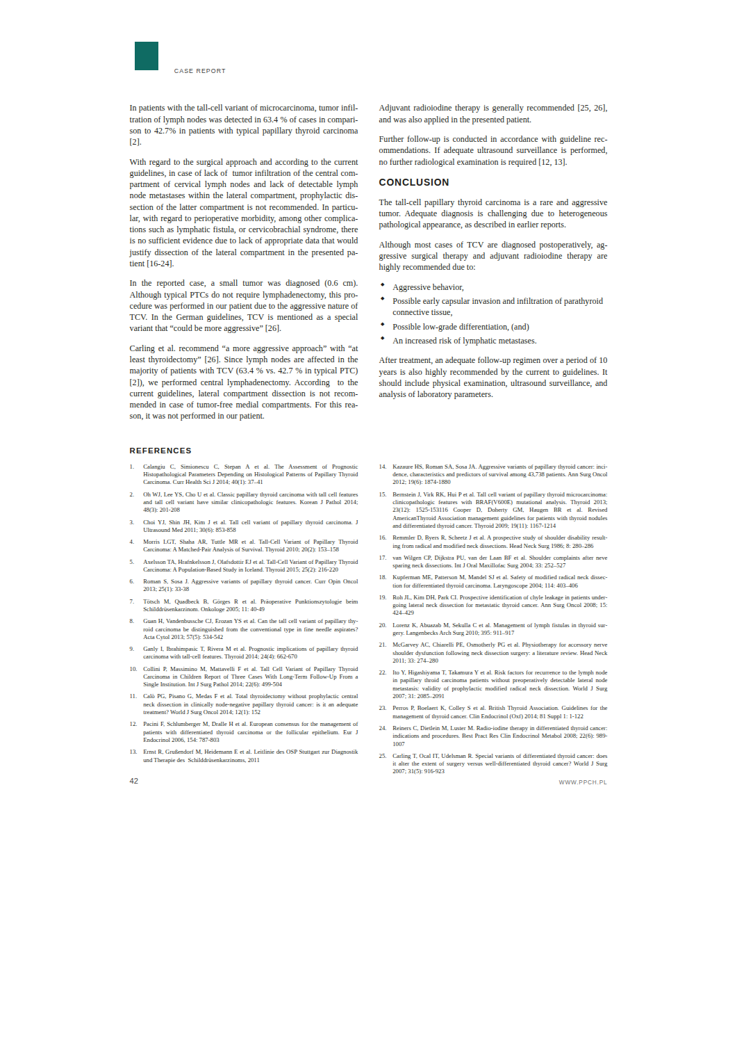Case Report
In patients with the tall-cell variant of microcarcinoma, tumor infiltration of lymph nodes was detected in 63.4 % of cases in comparison to 42.7% in patients with typical papillary thyroid carcinoma [2].
With regard to the surgical approach and according to the current guidelines, in case of lack of tumor infiltration of the central compartment of cervical lymph nodes and lack of detectable lymph node metastases within the lateral compartment, prophylactic dissection of the latter compartment is not recommended. In particular, with regard to perioperative morbidity, among other complications such as lymphatic fistula, or cervicobrachial syndrome, there is no sufficient evidence due to lack of appropriate data that would justify dissection of the lateral compartment in the presented patient [16-24].
In the reported case, a small tumor was diagnosed (0.6 cm). Although typical PTCs do not require lymphadenectomy, this procedure was performed in our patient due to the aggressive nature of TCV. In the German guidelines, TCV is mentioned as a special variant that “could be more aggressive” [26].
Carling et al. recommend “a more aggressive approach” with “at least thyroidectomy” [26]. Since lymph nodes are affected in the majority of patients with TCV (63.4 % vs. 42.7 % in typical PTC) [2]), we performed central lymphadenectomy. According to the current guidelines, lateral compartment dissection is not recommended in case of tumor-free medial compartments. For this reason, it was not performed in our patient.
Adjuvant radioiodine therapy is generally recommended [25, 26], and was also applied in the presented patient.
Further follow-up is conducted in accordance with guideline recommendations. If adequate ultrasound surveillance is performed, no further radiological examination is required [12, 13].
Conclusion
The tall-cell papillary thyroid carcinoma is a rare and aggressive tumor. Adequate diagnosis is challenging due to heterogeneous pathological appearance, as described in earlier reports.
Although most cases of TCV are diagnosed postoperatively, aggressive surgical therapy and adjuvant radioiodine therapy are highly recommended due to:
Aggressive behavior,
Possible early capsular invasion and infiltration of parathyroid connective tissue,
Possible low-grade differentiation, (and)
An increased risk of lymphatic metastases.
After treatment, an adequate follow-up regimen over a period of 10 years is also highly recommended by the current to guidelines. It should include physical examination, ultrasound surveillance, and analysis of laboratory parameters.
References
Calangiu C, Simionescu C, Stepan A et al. The Assessment of Prognostic Histopathological Parameters Depending on Histological Patterns of Papillary Thyroid Carcinoma. Curr Health Sci J 2014; 40(1): 37–41
Oh WJ, Lee YS, Cho U et al. Classic papillary thyroid carcinoma with tall cell features and tall cell variant have similar clinicopathologic features. Korean J Pathol 2014; 48(3): 201-208
Choi YJ, Shin JH, Kim J et al. Tall cell variant of papillary thyroid carcinoma. J Ultrasound Med 2011; 30(6): 853-858
Morris LGT, Shaha AR, Tuttle MR et al. Tall-Cell Variant of Papillary Thyroid Carcinoma: A Matched-Pair Analysis of Survival. Thyroid 2010; 20(2): 153–158
Axelsson TA, Hrafnkelsson J, Olafsdottir EJ et al. Tall-Cell Variant of Papillary Thyroid Carcinoma: A Population-Based Study in Iceland. Thyroid 2015; 25(2): 216-220
Roman S, Sosa J. Aggressive variants of papillary thyroid cancer. Curr Opin Oncol 2013; 25(1): 33-38
Tötsch M, Quadbeck B, Görges R et al. Präoperative Punktionszytologie beim Schilddrüsenkarzinom. Onkologe 2005; 11: 40-49
Guan H, Vandenbussche CJ, Erozan YS et al. Can the tall cell variant of papillary thyroid carcinoma be distinguished from the conventional type in fine needle aspirates? Acta Cytol 2013; 57(5): 534-542
Ganly I, Ibrahimpasic T, Rivera M et al. Prognostic implications of papillary thyroid carcinoma with tall-cell features. Thyroid 2014; 24(4): 662-670
Collini P, Massimino M, Mattavelli F et al. Tall Cell Variant of Papillary Thyroid Carcinoma in Children Report of Three Cases With Long-Term Follow-Up From a Single Institution. Int J Surg Pathol 2014; 22(6): 499-504
Calò PG, Pisano G, Medas F et al. Total thyroidectomy without prophylactic central neck dissection in clinically node-negative papillary thyroid cancer: is it an adequate treatment? World J Surg Oncol 2014; 12(1): 152
Pacini F, Schlumberger M, Dralle H et al. European consensus for the management of patients with differentiated thyroid carcinoma or the follicular epithelium. Eur J Endocrinol 2006, 154: 787-803
Ernst R, Grußendorf M, Heidemann E et al. Leitlinie des OSP Stuttgart zur Diagnostik und Therapie des Schilddrüsenkarzinoms, 2011
Kazaure HS, Roman SA, Sosa JA. Aggressive variants of papillary thyroid cancer: incidence, characteristics and predictors of survival among 43,738 patients. Ann Surg Oncol 2012; 19(6): 1874-1880
Bernstein J, Virk RK, Hui P et al. Tall cell variant of papillary thyroid microcarcinoma: clinicopathologic features with BRAF(V600E) mutational analysis. Thyroid 2013; 23(12): 1525-153116 Cooper D, Doherty GM, Haugen BR et al. Revised AmericanThyroid Association management guidelines for patients with thyroid nodules and differentiated thyroid cancer. Thyroid 2009; 19(11): 1167-1214
Remmler D, Byers R, Scheetz J et al. A prospective study of shoulder disability resulting from radical and modified neck dissections. Head Neck Surg 1986; 8: 280–286
van Wilgen CP, Dijkstra PU, van der Laan BF et al. Shoulder complaints after neve sparing neck dissections. Int J Oral Maxillofac Surg 2004; 33: 252–527
Kupferman ME, Patterson M, Mandel SJ et al. Safety of modified radical neck dissection for differentiated thyroid carcinoma. Laryngoscope 2004; 114: 403–406
Roh JL, Kim DH, Park CI. Prospective identification of chyle leakage in patients undergoing lateral neck dissection for metastatic thyroid cancer. Ann Surg Oncol 2008; 15: 424–429
Lorenz K, Abuazab M, Sekulla C et al. Management of lymph fistulas in thyroid surgery. Langenbecks Arch Surg 2010; 395: 911–917
McGarvey AC, Chiarelli PE, Osmotherly PG et al. Physiotherapy for accessory nerve shoulder dysfunction following neck dissection surgery: a literature review. Head Neck 2011; 33: 274–280
Ito Y, Higashiyama T, Takamura Y et al. Risk factors for recurrence to the lymph node in papillary throid carcinoma patients without preoperatively detectable lateral node metastasis: validity of prophylactic modified radical neck dissection. World J Surg 2007; 31: 2085–2091
Perros P, Boelaert K, Colley S et al. British Thyroid Association. Guidelines for the management of thyroid cancer. Clin Endocrinol (Oxf) 2014; 81 Suppl 1: 1-122
Reiners C, Dietlein M, Luster M. Radio-iodine therapy in differentiated thyroid cancer: indications and procedures. Best Pract Res Clin Endocrinol Metabol 2008; 22(6): 989-1007
Carling T, Ocal IT, Udelsman R. Special variants of differentiated thyroid cancer: does it alter the extent of surgery versus well-differentiated thyroid cancer? World J Surg 2007; 31(5): 916-923
42
www.ppch.pl